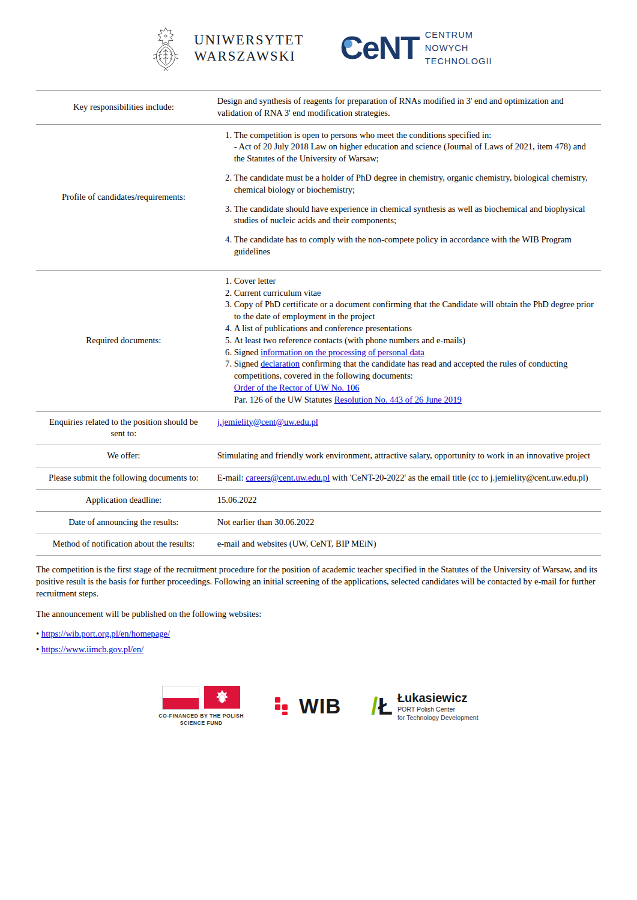UNIWERSYTET
WARSZAWSKI
C e NT
CENTRUM
NOWYCH
TECHNOLOGII
| Key responsibilities include: | Design and synthesis of reagents for preparation of RNAs modified in 3' end and optimization and validation of RNA 3' end modification strategies. |
| Profile of candidates/requirements: | The competition is open to persons who meet the conditions specified in: - Act of 20 July 2018 Law on higher education and science (Journal of Laws of 2021, item 478) and the Statutes of the University of Warsaw; The candidate must be a holder of PhD degree in chemistry, organic chemistry, biological chemistry, chemical biology or biochemistry; The candidate should have experience in chemical synthesis as well as biochemical and biophysical studies of nucleic acids and their components; The candidate has to comply with the non-compete policy in accordance with the WIB Program guidelines |
| Required documents: | Cover letter Current curriculum vitae Copy of PhD certificate or a document confirming that the Candidate will obtain the PhD degree prior to the date of employment in the project A list of publications and conference presentations At least two reference contacts (with phone numbers and e-mails) Signed information on the processing of personal data Signed declaration confirming that the candidate has read and accepted the rules of conducting competitions, covered in the following documents: Order of the Rector of UW No. 106 Par. 126 of the UW Statutes Resolution No. 443 of 26 June 2019 |
| Enquiries related to the position should be sent to: | j.jemielity@cent@uw.edu.pl |
| We offer: | Stimulating and friendly work environment, attractive salary, opportunity to work in an innovative project |
| Please submit the following documents to: | E-mail: careers@cent.uw.edu.pl with 'CeNT-20-2022' as the email title (cc to j.jemielity@cent.uw.edu.pl) |
| Application deadline: | 15.06.2022 |
| Date of announcing the results: | Not earlier than 30.06.2022 |
| Method of notification about the results: | e-mail and websites (UW, CeNT, BIP MEiN) |
The competition is the first stage of the recruitment procedure for the position of academic teacher specified in the Statutes of the University of Warsaw, and its positive result is the basis for further proceedings. Following an initial screening of the applications, selected candidates will be contacted by e-mail for further recruitment steps.
The announcement will be published on the following websites:
• https://wib.port.org.pl/en/homepage/
• https://www.iimcb.gov.pl/en/
CO-FINANCED BY THE POLISH
SCIENCE FUND
WIB
/Ł
Łukasiewicz
PORT Polish Center
for Technology Development